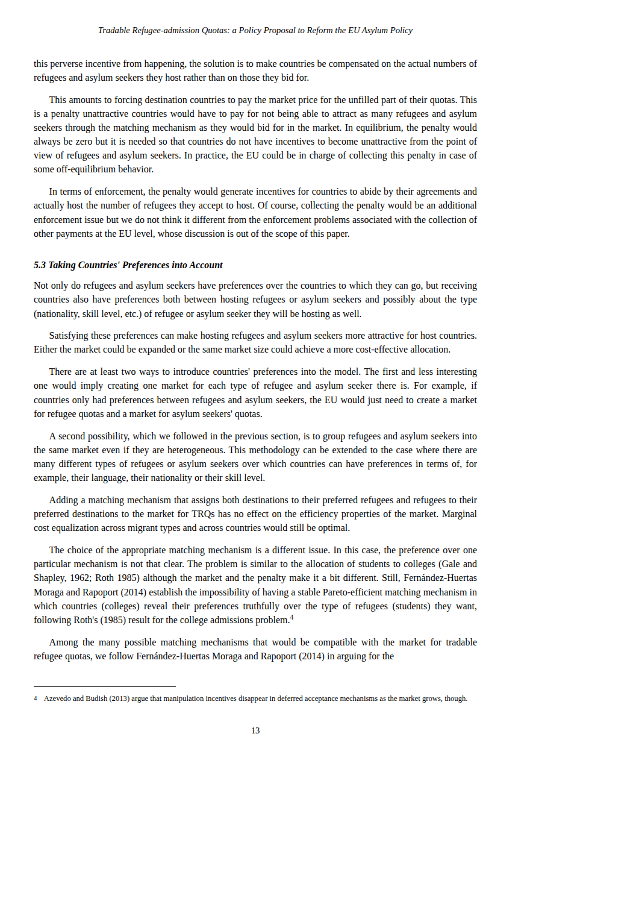Tradable Refugee-admission Quotas: a Policy Proposal to Reform the EU Asylum Policy
this perverse incentive from happening, the solution is to make countries be compensated on the actual numbers of refugees and asylum seekers they host rather than on those they bid for.
This amounts to forcing destination countries to pay the market price for the unfilled part of their quotas. This is a penalty unattractive countries would have to pay for not being able to attract as many refugees and asylum seekers through the matching mechanism as they would bid for in the market. In equilibrium, the penalty would always be zero but it is needed so that countries do not have incentives to become unattractive from the point of view of refugees and asylum seekers. In practice, the EU could be in charge of collecting this penalty in case of some off-equilibrium behavior.
In terms of enforcement, the penalty would generate incentives for countries to abide by their agreements and actually host the number of refugees they accept to host. Of course, collecting the penalty would be an additional enforcement issue but we do not think it different from the enforcement problems associated with the collection of other payments at the EU level, whose discussion is out of the scope of this paper.
5.3 Taking Countries' Preferences into Account
Not only do refugees and asylum seekers have preferences over the countries to which they can go, but receiving countries also have preferences both between hosting refugees or asylum seekers and possibly about the type (nationality, skill level, etc.) of refugee or asylum seeker they will be hosting as well.
Satisfying these preferences can make hosting refugees and asylum seekers more attractive for host countries. Either the market could be expanded or the same market size could achieve a more cost-effective allocation.
There are at least two ways to introduce countries' preferences into the model. The first and less interesting one would imply creating one market for each type of refugee and asylum seeker there is. For example, if countries only had preferences between refugees and asylum seekers, the EU would just need to create a market for refugee quotas and a market for asylum seekers' quotas.
A second possibility, which we followed in the previous section, is to group refugees and asylum seekers into the same market even if they are heterogeneous. This methodology can be extended to the case where there are many different types of refugees or asylum seekers over which countries can have preferences in terms of, for example, their language, their nationality or their skill level.
Adding a matching mechanism that assigns both destinations to their preferred refugees and refugees to their preferred destinations to the market for TRQs has no effect on the efficiency properties of the market. Marginal cost equalization across migrant types and across countries would still be optimal.
The choice of the appropriate matching mechanism is a different issue. In this case, the preference over one particular mechanism is not that clear. The problem is similar to the allocation of students to colleges (Gale and Shapley, 1962; Roth 1985) although the market and the penalty make it a bit different. Still, Fernández-Huertas Moraga and Rapoport (2014) establish the impossibility of having a stable Pareto-efficient matching mechanism in which countries (colleges) reveal their preferences truthfully over the type of refugees (students) they want, following Roth's (1985) result for the college admissions problem.4
Among the many possible matching mechanisms that would be compatible with the market for tradable refugee quotas, we follow Fernández-Huertas Moraga and Rapoport (2014) in arguing for the
4 Azevedo and Budish (2013) argue that manipulation incentives disappear in deferred acceptance mechanisms as the market grows, though.
13